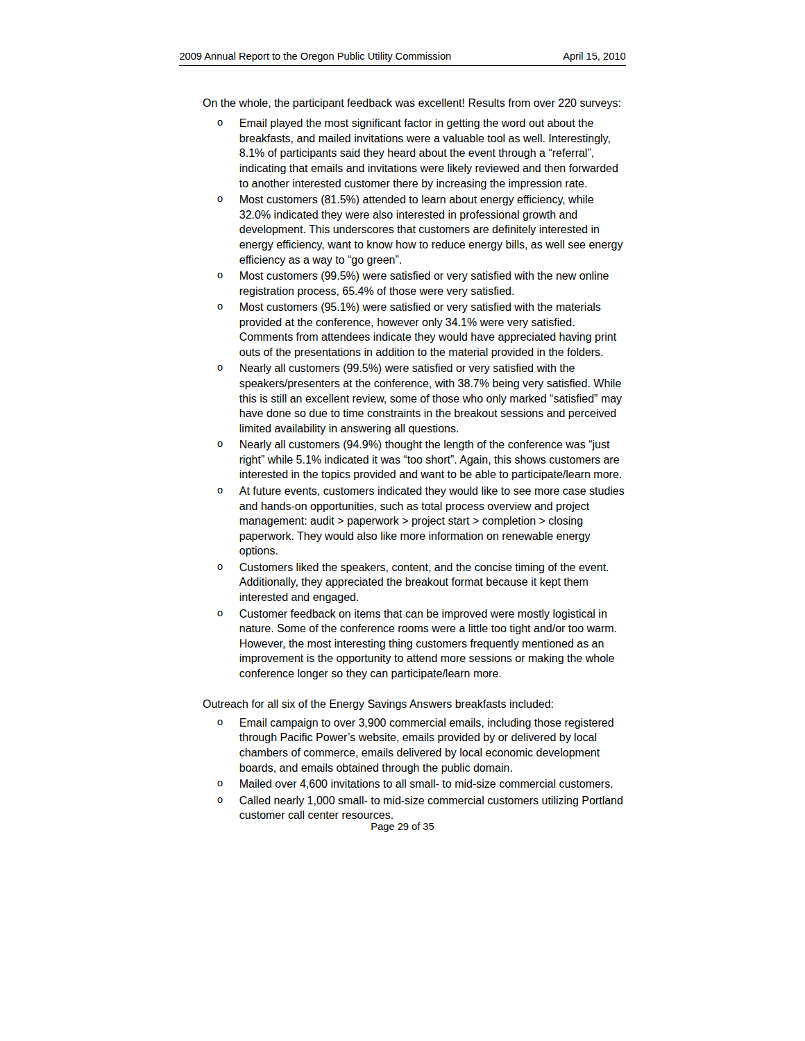2009 Annual Report to the Oregon Public Utility Commission
April 15, 2010
On the whole, the participant feedback was excellent! Results from over 220 surveys:
Email played the most significant factor in getting the word out about the breakfasts, and mailed invitations were a valuable tool as well. Interestingly, 8.1% of participants said they heard about the event through a “referral”, indicating that emails and invitations were likely reviewed and then forwarded to another interested customer there by increasing the impression rate.
Most customers (81.5%) attended to learn about energy efficiency, while 32.0% indicated they were also interested in professional growth and development. This underscores that customers are definitely interested in energy efficiency, want to know how to reduce energy bills, as well see energy efficiency as a way to “go green”.
Most customers (99.5%) were satisfied or very satisfied with the new online registration process, 65.4% of those were very satisfied.
Most customers (95.1%) were satisfied or very satisfied with the materials provided at the conference, however only 34.1% were very satisfied. Comments from attendees indicate they would have appreciated having print outs of the presentations in addition to the material provided in the folders.
Nearly all customers (99.5%) were satisfied or very satisfied with the speakers/presenters at the conference, with 38.7% being very satisfied. While this is still an excellent review, some of those who only marked “satisfied” may have done so due to time constraints in the breakout sessions and perceived limited availability in answering all questions.
Nearly all customers (94.9%) thought the length of the conference was “just right” while 5.1% indicated it was “too short”. Again, this shows customers are interested in the topics provided and want to be able to participate/learn more.
At future events, customers indicated they would like to see more case studies and hands-on opportunities, such as total process overview and project management: audit > paperwork > project start > completion > closing paperwork. They would also like more information on renewable energy options.
Customers liked the speakers, content, and the concise timing of the event. Additionally, they appreciated the breakout format because it kept them interested and engaged.
Customer feedback on items that can be improved were mostly logistical in nature. Some of the conference rooms were a little too tight and/or too warm. However, the most interesting thing customers frequently mentioned as an improvement is the opportunity to attend more sessions or making the whole conference longer so they can participate/learn more.
Outreach for all six of the Energy Savings Answers breakfasts included:
Email campaign to over 3,900 commercial emails, including those registered through Pacific Power’s website, emails provided by or delivered by local chambers of commerce, emails delivered by local economic development boards, and emails obtained through the public domain.
Mailed over 4,600 invitations to all small- to mid-size commercial customers.
Called nearly 1,000 small- to mid-size commercial customers utilizing Portland customer call center resources.
Page 29 of 35